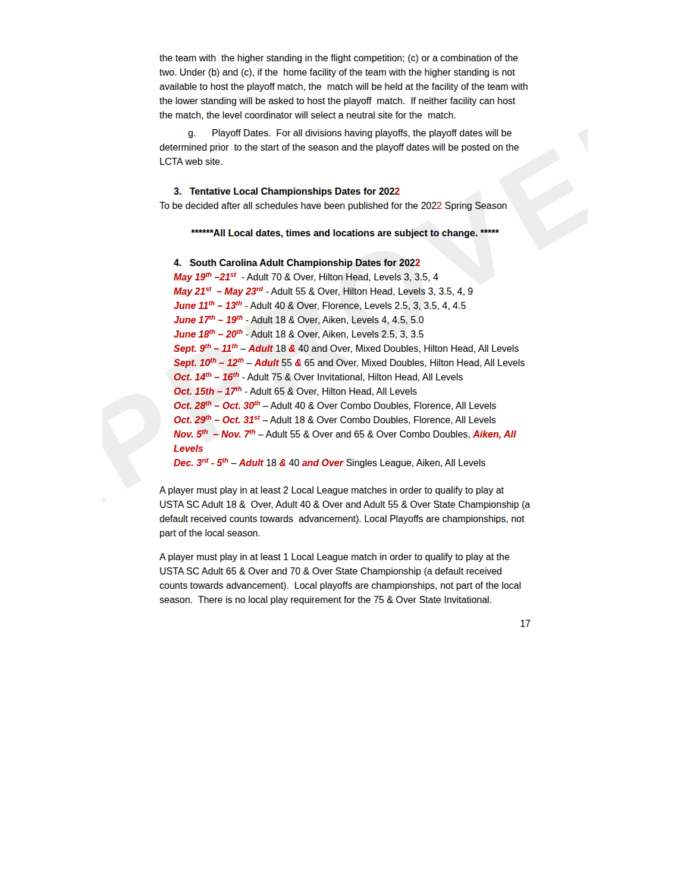APPROVED
the team with the higher standing in the flight competition; (c) or a combination of the two. Under (b) and (c), if the home facility of the team with the higher standing is not available to host the playoff match, the match will be held at the facility of the team with the lower standing will be asked to host the playoff match. If neither facility can host the match, the level coordinator will select a neutral site for the match.
g. Playoff Dates. For all divisions having playoffs, the playoff dates will be determined prior to the start of the season and the playoff dates will be posted on the LCTA web site.
3. Tentative Local Championships Dates for 2022
To be decided after all schedules have been published for the 2022 Spring Season
******All Local dates, times and locations are subject to change. *****
4. South Carolina Adult Championship Dates for 2022
May 19th –21st - Adult 70 & Over, Hilton Head, Levels 3, 3.5, 4
May 21st – May 23rd - Adult 55 & Over, Hilton Head, Levels 3, 3.5, 4, 9
June 11th – 13th - Adult 40 & Over, Florence, Levels 2.5, 3, 3.5, 4, 4.5
June 17th – 19th - Adult 18 & Over, Aiken, Levels 4, 4.5, 5.0
June 18th – 20th - Adult 18 & Over, Aiken, Levels 2.5, 3, 3.5
Sept. 9th – 11th – Adult 18 & 40 and Over, Mixed Doubles, Hilton Head, All Levels
Sept. 10th – 12th – Adult 55 & 65 and Over, Mixed Doubles, Hilton Head, All Levels
Oct. 14th – 16th - Adult 75 & Over Invitational, Hilton Head, All Levels
Oct. 15th – 17th - Adult 65 & Over, Hilton Head, All Levels
Oct. 28th – Oct. 30th – Adult 40 & Over Combo Doubles, Florence, All Levels
Oct. 29th – Oct. 31st – Adult 18 & Over Combo Doubles, Florence, All Levels
Nov. 5th – Nov. 7th – Adult 55 & Over and 65 & Over Combo Doubles, Aiken, All Levels
Dec. 3rd - 5th – Adult 18 & 40 and Over Singles League, Aiken, All Levels
A player must play in at least 2 Local League matches in order to qualify to play at USTA SC Adult 18 & Over, Adult 40 & Over and Adult 55 & Over State Championship (a default received counts towards advancement). Local Playoffs are championships, not part of the local season.
A player must play in at least 1 Local League match in order to qualify to play at the USTA SC Adult 65 & Over and 70 & Over State Championship (a default received counts towards advancement). Local playoffs are championships, not part of the local season. There is no local play requirement for the 75 & Over State Invitational.
17